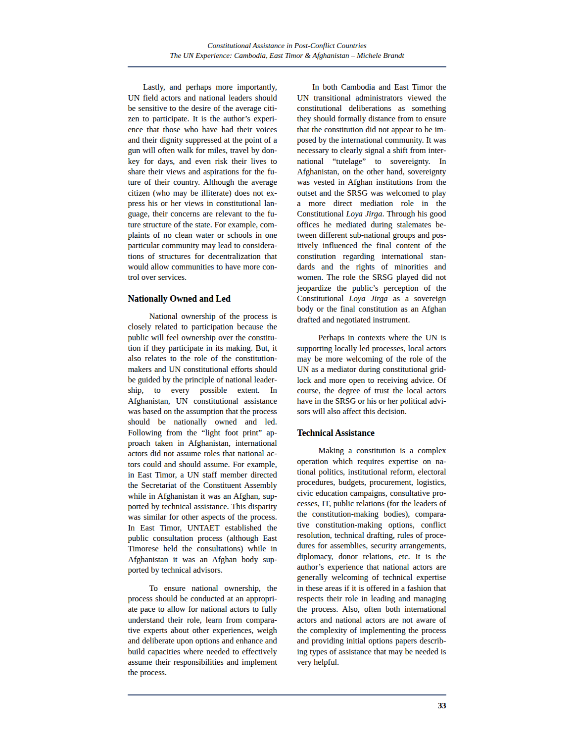Constitutional Assistance in Post-Conflict Countries
The UN Experience: Cambodia, East Timor & Afghanistan – Michele Brandt
Lastly, and perhaps more importantly, UN field actors and national leaders should be sensitive to the desire of the average citizen to participate. It is the author’s experience that those who have had their voices and their dignity suppressed at the point of a gun will often walk for miles, travel by donkey for days, and even risk their lives to share their views and aspirations for the future of their country. Although the average citizen (who may be illiterate) does not express his or her views in constitutional language, their concerns are relevant to the future structure of the state. For example, complaints of no clean water or schools in one particular community may lead to considerations of structures for decentralization that would allow communities to have more control over services.
Nationally Owned and Led
National ownership of the process is closely related to participation because the public will feel ownership over the constitution if they participate in its making. But, it also relates to the role of the constitution-makers and UN constitutional efforts should be guided by the principle of national leadership, to every possible extent. In Afghanistan, UN constitutional assistance was based on the assumption that the process should be nationally owned and led. Following from the “light foot print” approach taken in Afghanistan, international actors did not assume roles that national actors could and should assume. For example, in East Timor, a UN staff member directed the Secretariat of the Constituent Assembly while in Afghanistan it was an Afghan, supported by technical assistance. This disparity was similar for other aspects of the process. In East Timor, UNTAET established the public consultation process (although East Timorese held the consultations) while in Afghanistan it was an Afghan body supported by technical advisors.
To ensure national ownership, the process should be conducted at an appropriate pace to allow for national actors to fully understand their role, learn from comparative experts about other experiences, weigh and deliberate upon options and enhance and build capacities where needed to effectively assume their responsibilities and implement the process.
In both Cambodia and East Timor the UN transitional administrators viewed the constitutional deliberations as something they should formally distance from to ensure that the constitution did not appear to be imposed by the international community. It was necessary to clearly signal a shift from international “tutelage” to sovereignty. In Afghanistan, on the other hand, sovereignty was vested in Afghan institutions from the outset and the SRSG was welcomed to play a more direct mediation role in the Constitutional Loya Jirga. Through his good offices he mediated during stalemates between different sub-national groups and positively influenced the final content of the constitution regarding international standards and the rights of minorities and women. The role the SRSG played did not jeopardize the public’s perception of the Constitutional Loya Jirga as a sovereign body or the final constitution as an Afghan drafted and negotiated instrument.
Perhaps in contexts where the UN is supporting locally led processes, local actors may be more welcoming of the role of the UN as a mediator during constitutional gridlock and more open to receiving advice. Of course, the degree of trust the local actors have in the SRSG or his or her political advisors will also affect this decision.
Technical Assistance
Making a constitution is a complex operation which requires expertise on national politics, institutional reform, electoral procedures, budgets, procurement, logistics, civic education campaigns, consultative processes, IT, public relations (for the leaders of the constitution-making bodies), comparative constitution-making options, conflict resolution, technical drafting, rules of procedures for assemblies, security arrangements, diplomacy, donor relations, etc. It is the author’s experience that national actors are generally welcoming of technical expertise in these areas if it is offered in a fashion that respects their role in leading and managing the process. Also, often both international actors and national actors are not aware of the complexity of implementing the process and providing initial options papers describing types of assistance that may be needed is very helpful.
33